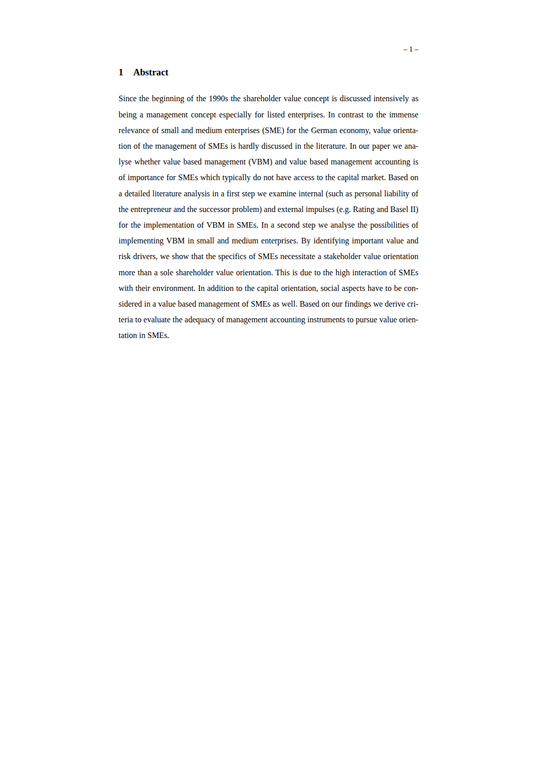– 1 –
1 Abstract
Since the beginning of the 1990s the shareholder value concept is discussed intensively as being a management concept especially for listed enterprises. In contrast to the immense relevance of small and medium enterprises (SME) for the German economy, value orientation of the management of SMEs is hardly discussed in the literature. In our paper we analyse whether value based management (VBM) and value based management accounting is of importance for SMEs which typically do not have access to the capital market. Based on a detailed literature analysis in a first step we examine internal (such as personal liability of the entrepreneur and the successor problem) and external impulses (e.g. Rating and Basel II) for the implementation of VBM in SMEs. In a second step we analyse the possibilities of implementing VBM in small and medium enterprises. By identifying important value and risk drivers, we show that the specifics of SMEs necessitate a stakeholder value orientation more than a sole shareholder value orientation. This is due to the high interaction of SMEs with their environment. In addition to the capital orientation, social aspects have to be considered in a value based management of SMEs as well. Based on our findings we derive criteria to evaluate the adequacy of management accounting instruments to pursue value orientation in SMEs.